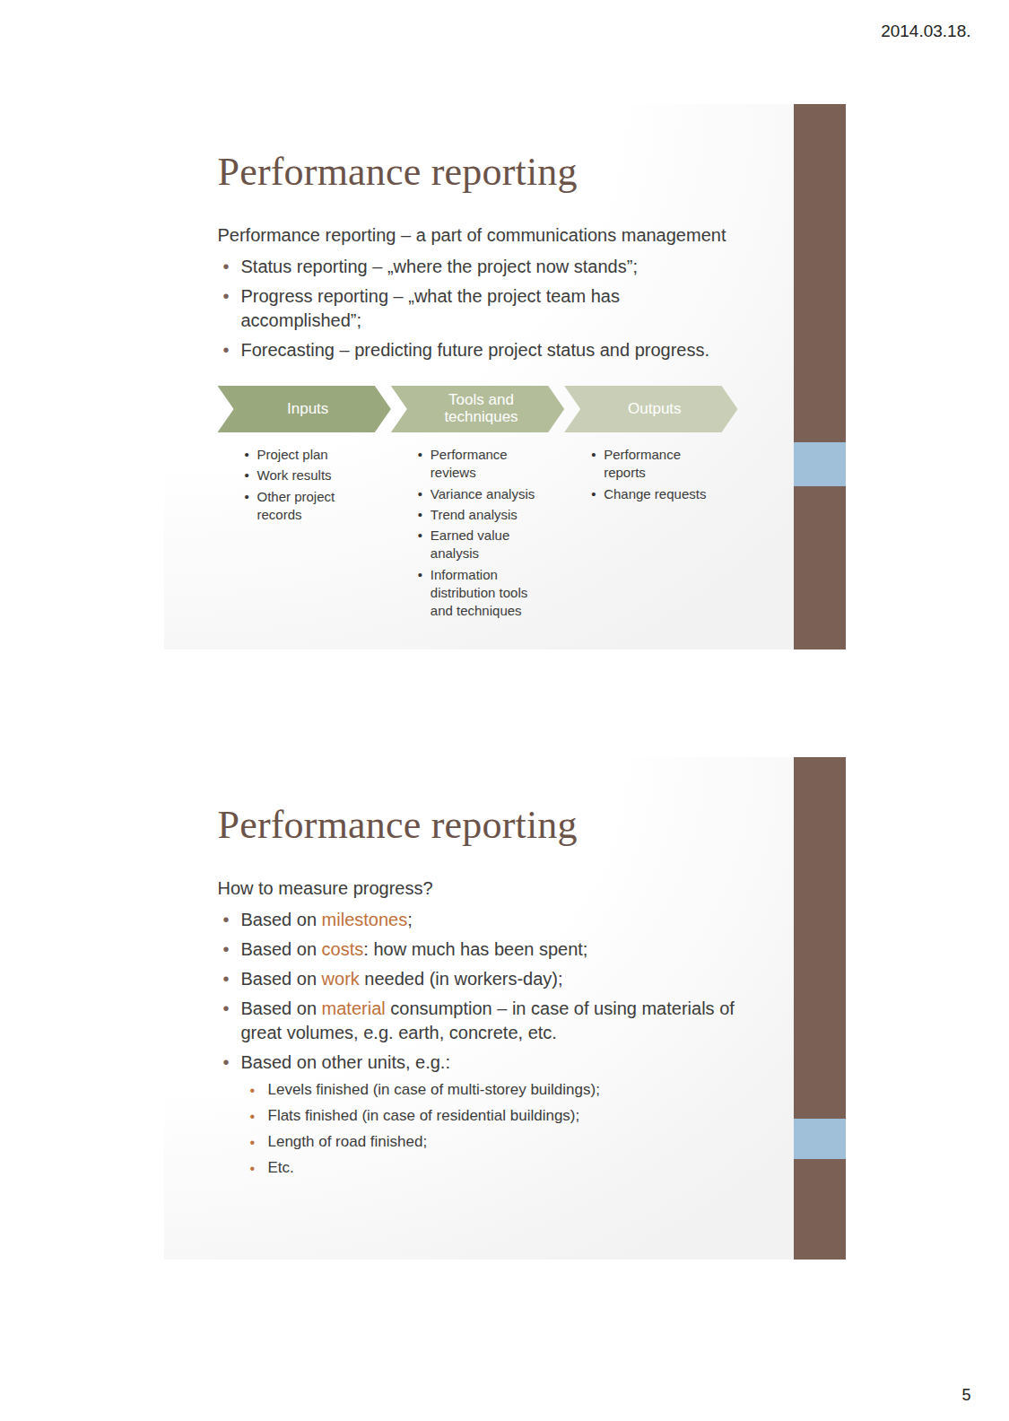2014.03.18.
Performance reporting
Performance reporting – a part of communications management
Status reporting – „where the project now stands”;
Progress reporting – „what the project team has accomplished”;
Forecasting – predicting future project status and progress.
Inputs
Tools and
techniques
Outputs
Project plan
Work results
Other project records
Performance reviews
Variance analysis
Trend analysis
Earned value analysis
Information distribution tools and techniques
Performance reports
Change requests
Performance reporting
How to measure progress?
Based on milestones;
Based on costs: how much has been spent;
Based on work needed (in workers-day);
Based on material consumption – in case of using materials of great volumes, e.g. earth, concrete, etc.
Based on other units, e.g.:
Levels finished (in case of multi-storey buildings);
Flats finished (in case of residential buildings);
Length of road finished;
Etc.
5